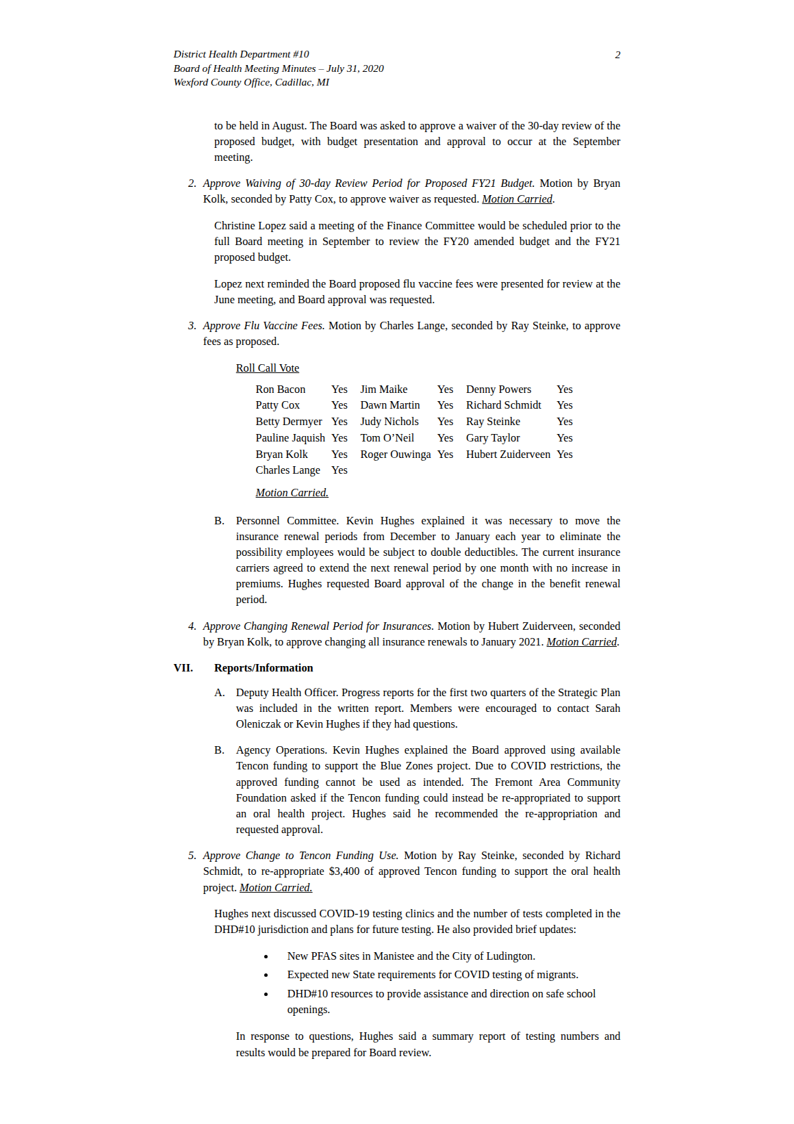2
District Health Department #10
Board of Health Meeting Minutes – July 31, 2020
Wexford County Office, Cadillac, MI
to be held in August. The Board was asked to approve a waiver of the 30-day review of the proposed budget, with budget presentation and approval to occur at the September meeting.
2. Approve Waiving of 30-day Review Period for Proposed FY21 Budget. Motion by Bryan Kolk, seconded by Patty Cox, to approve waiver as requested. Motion Carried.
Christine Lopez said a meeting of the Finance Committee would be scheduled prior to the full Board meeting in September to review the FY20 amended budget and the FY21 proposed budget.
Lopez next reminded the Board proposed flu vaccine fees were presented for review at the June meeting, and Board approval was requested.
3. Approve Flu Vaccine Fees. Motion by Charles Lange, seconded by Ray Steinke, to approve fees as proposed.
Roll Call Vote
| Ron Bacon | Yes | Jim Maike | Yes | Denny Powers | Yes |
| Patty Cox | Yes | Dawn Martin | Yes | Richard Schmidt | Yes |
| Betty Dermyer | Yes | Judy Nichols | Yes | Ray Steinke | Yes |
| Pauline Jaquish | Yes | Tom O’Neil | Yes | Gary Taylor | Yes |
| Bryan Kolk | Yes | Roger Ouwinga | Yes | Hubert Zuiderveen | Yes |
| Charles Lange | Yes | | | | |
Motion Carried.
B.
Personnel Committee. Kevin Hughes explained it was necessary to move the insurance renewal periods from December to January each year to eliminate the possibility employees would be subject to double deductibles. The current insurance carriers agreed to extend the next renewal period by one month with no increase in premiums. Hughes requested Board approval of the change in the benefit renewal period.
4. Approve Changing Renewal Period for Insurances. Motion by Hubert Zuiderveen, seconded by Bryan Kolk, to approve changing all insurance renewals to January 2021. Motion Carried.
VII.
Reports/Information
A.
Deputy Health Officer. Progress reports for the first two quarters of the Strategic Plan was included in the written report. Members were encouraged to contact Sarah Oleniczak or Kevin Hughes if they had questions.
B.
Agency Operations. Kevin Hughes explained the Board approved using available Tencon funding to support the Blue Zones project. Due to COVID restrictions, the approved funding cannot be used as intended. The Fremont Area Community Foundation asked if the Tencon funding could instead be re-appropriated to support an oral health project. Hughes said he recommended the re-appropriation and requested approval.
5. Approve Change to Tencon Funding Use. Motion by Ray Steinke, seconded by Richard Schmidt, to re-appropriate $3,400 of approved Tencon funding to support the oral health project. Motion Carried.
Hughes next discussed COVID-19 testing clinics and the number of tests completed in the DHD#10 jurisdiction and plans for future testing. He also provided brief updates:
New PFAS sites in Manistee and the City of Ludington.
Expected new State requirements for COVID testing of migrants.
DHD#10 resources to provide assistance and direction on safe school openings.
In response to questions, Hughes said a summary report of testing numbers and results would be prepared for Board review.